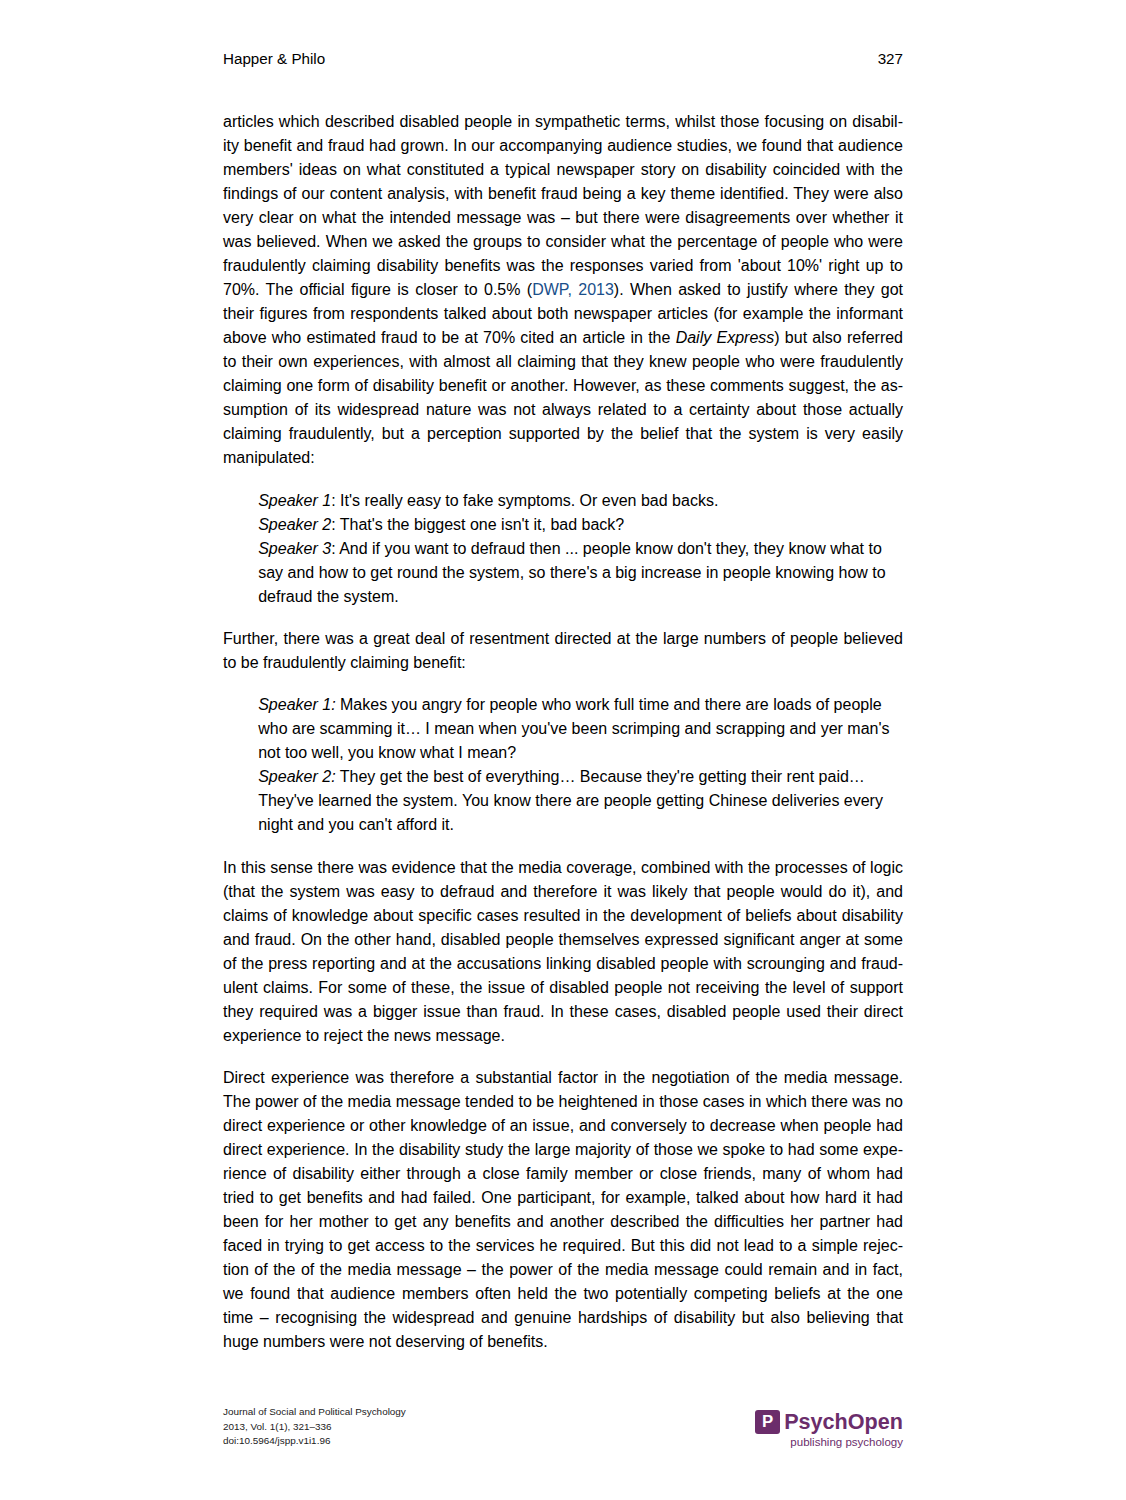Happer & Philo 327
articles which described disabled people in sympathetic terms, whilst those focusing on disability benefit and fraud had grown. In our accompanying audience studies, we found that audience members' ideas on what constituted a typical newspaper story on disability coincided with the findings of our content analysis, with benefit fraud being a key theme identified. They were also very clear on what the intended message was – but there were disagreements over whether it was believed. When we asked the groups to consider what the percentage of people who were fraudulently claiming disability benefits was the responses varied from 'about 10%' right up to 70%. The official figure is closer to 0.5% (DWP, 2013). When asked to justify where they got their figures from respondents talked about both newspaper articles (for example the informant above who estimated fraud to be at 70% cited an article in the Daily Express) but also referred to their own experiences, with almost all claiming that they knew people who were fraudulently claiming one form of disability benefit or another. However, as these comments suggest, the assumption of its widespread nature was not always related to a certainty about those actually claiming fraudulently, but a perception supported by the belief that the system is very easily manipulated:
Speaker 1: It's really easy to fake symptoms. Or even bad backs.
Speaker 2: That's the biggest one isn't it, bad back?
Speaker 3: And if you want to defraud then ... people know don't they, they know what to say and how to get round the system, so there's a big increase in people knowing how to defraud the system.
Further, there was a great deal of resentment directed at the large numbers of people believed to be fraudulently claiming benefit:
Speaker 1: Makes you angry for people who work full time and there are loads of people who are scamming it… I mean when you've been scrimping and scrapping and yer man's not too well, you know what I mean?
Speaker 2: They get the best of everything… Because they're getting their rent paid… They've learned the system. You know there are people getting Chinese deliveries every night and you can't afford it.
In this sense there was evidence that the media coverage, combined with the processes of logic (that the system was easy to defraud and therefore it was likely that people would do it), and claims of knowledge about specific cases resulted in the development of beliefs about disability and fraud. On the other hand, disabled people themselves expressed significant anger at some of the press reporting and at the accusations linking disabled people with scrounging and fraudulent claims. For some of these, the issue of disabled people not receiving the level of support they required was a bigger issue than fraud. In these cases, disabled people used their direct experience to reject the news message.
Direct experience was therefore a substantial factor in the negotiation of the media message. The power of the media message tended to be heightened in those cases in which there was no direct experience or other knowledge of an issue, and conversely to decrease when people had direct experience. In the disability study the large majority of those we spoke to had some experience of disability either through a close family member or close friends, many of whom had tried to get benefits and had failed. One participant, for example, talked about how hard it had been for her mother to get any benefits and another described the difficulties her partner had faced in trying to get access to the services he required. But this did not lead to a simple rejection of the of the media message – the power of the media message could remain and in fact, we found that audience members often held the two potentially competing beliefs at the one time – recognising the widespread and genuine hardships of disability but also believing that huge numbers were not deserving of benefits.
Journal of Social and Political Psychology
2013, Vol. 1(1), 321–336
doi:10.5964/jspp.v1i1.96
PPsychOpen publishing psychology